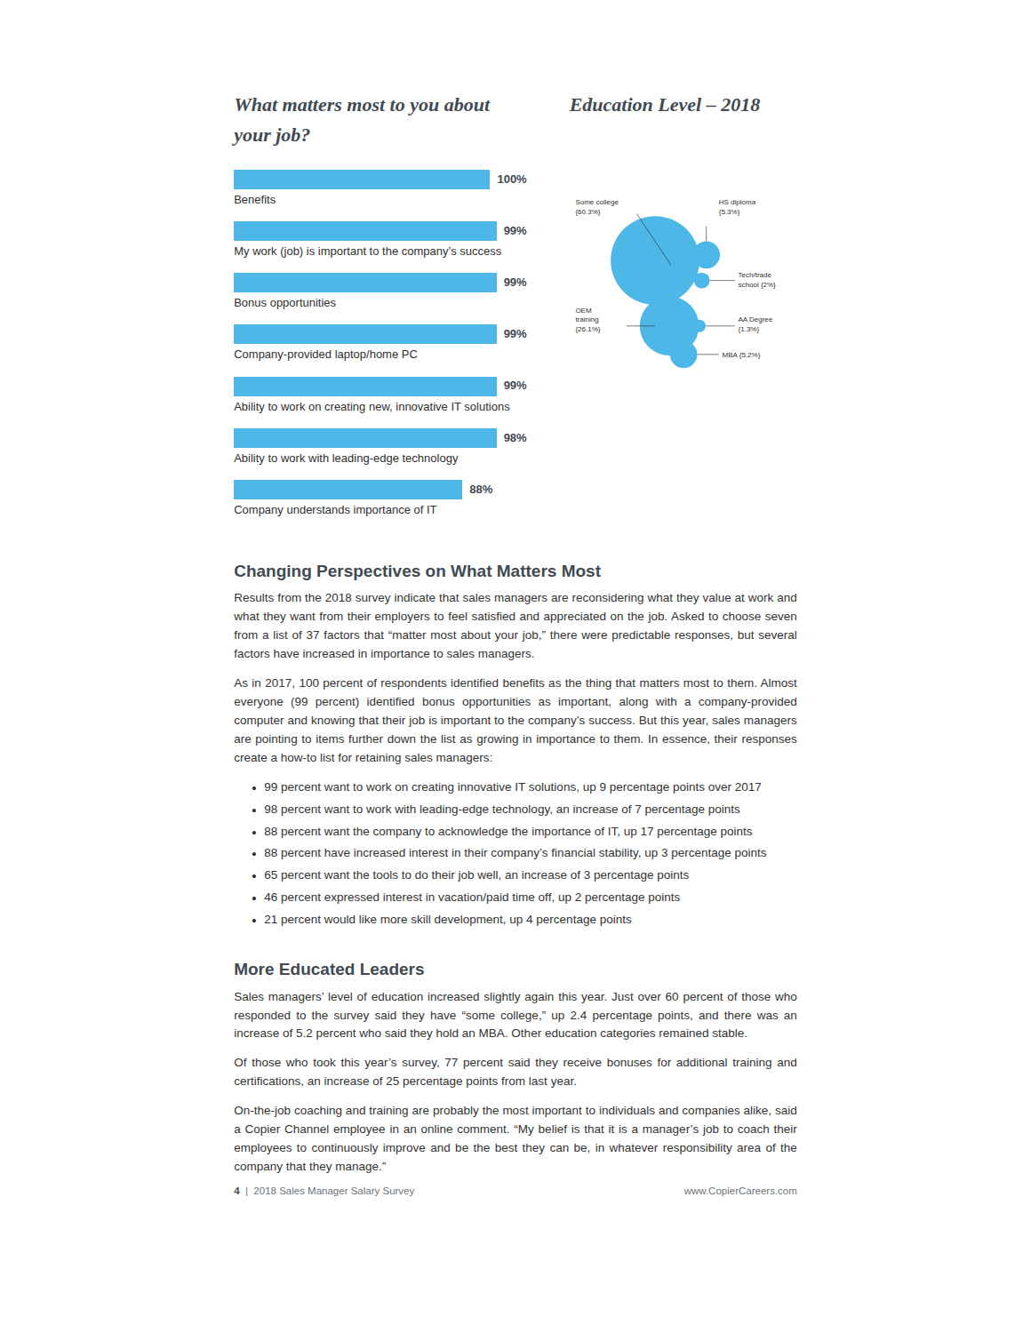What matters most to you about your job?
100%
Benefits
99%
My work (job) is important to the company’s success
99%
Bonus opportunities
99%
Company-provided laptop/home PC
99%
Ability to work on creating new, innovative IT solutions
98%
Ability to work with leading-edge technology
88%
Company understands importance of IT
Education Level – 2018
Some college {60.3%} HS diploma {5.3%} Tech/trade school {2%} AA Degree {1.3%} MBA {5.2%} OEM training {26.1%}
Changing Perspectives on What Matters Most
Results from the 2018 survey indicate that sales managers are reconsidering what they value at work and what they want from their employers to feel satisfied and appreciated on the job. Asked to choose seven from a list of 37 factors that “matter most about your job,” there were predictable responses, but several factors have increased in importance to sales managers.
As in 2017, 100 percent of respondents identified benefits as the thing that matters most to them. Almost everyone (99 percent) identified bonus opportunities as important, along with a company-provided computer and knowing that their job is important to the company’s success. But this year, sales managers are pointing to items further down the list as growing in importance to them. In essence, their responses create a how-to list for retaining sales managers:
99 percent want to work on creating innovative IT solutions, up 9 percentage points over 2017
98 percent want to work with leading-edge technology, an increase of 7 percentage points
88 percent want the company to acknowledge the importance of IT, up 17 percentage points
88 percent have increased interest in their company’s financial stability, up 3 percentage points
65 percent want the tools to do their job well, an increase of 3 percentage points
46 percent expressed interest in vacation/paid time off, up 2 percentage points
21 percent would like more skill development, up 4 percentage points
More Educated Leaders
Sales managers’ level of education increased slightly again this year. Just over 60 percent of those who responded to the survey said they have “some college,” up 2.4 percentage points, and there was an increase of 5.2 percent who said they hold an MBA. Other education categories remained stable.
Of those who took this year’s survey, 77 percent said they receive bonuses for additional training and certifications, an increase of 25 percentage points from last year.
On-the-job coaching and training are probably the most important to individuals and companies alike, said a Copier Channel employee in an online comment. “My belief is that it is a manager’s job to coach their employees to continuously improve and be the best they can be, in whatever responsibility area of the company that they manage.”
4 | 2018 Sales Manager Salary Survey
www.CopierCareers.com